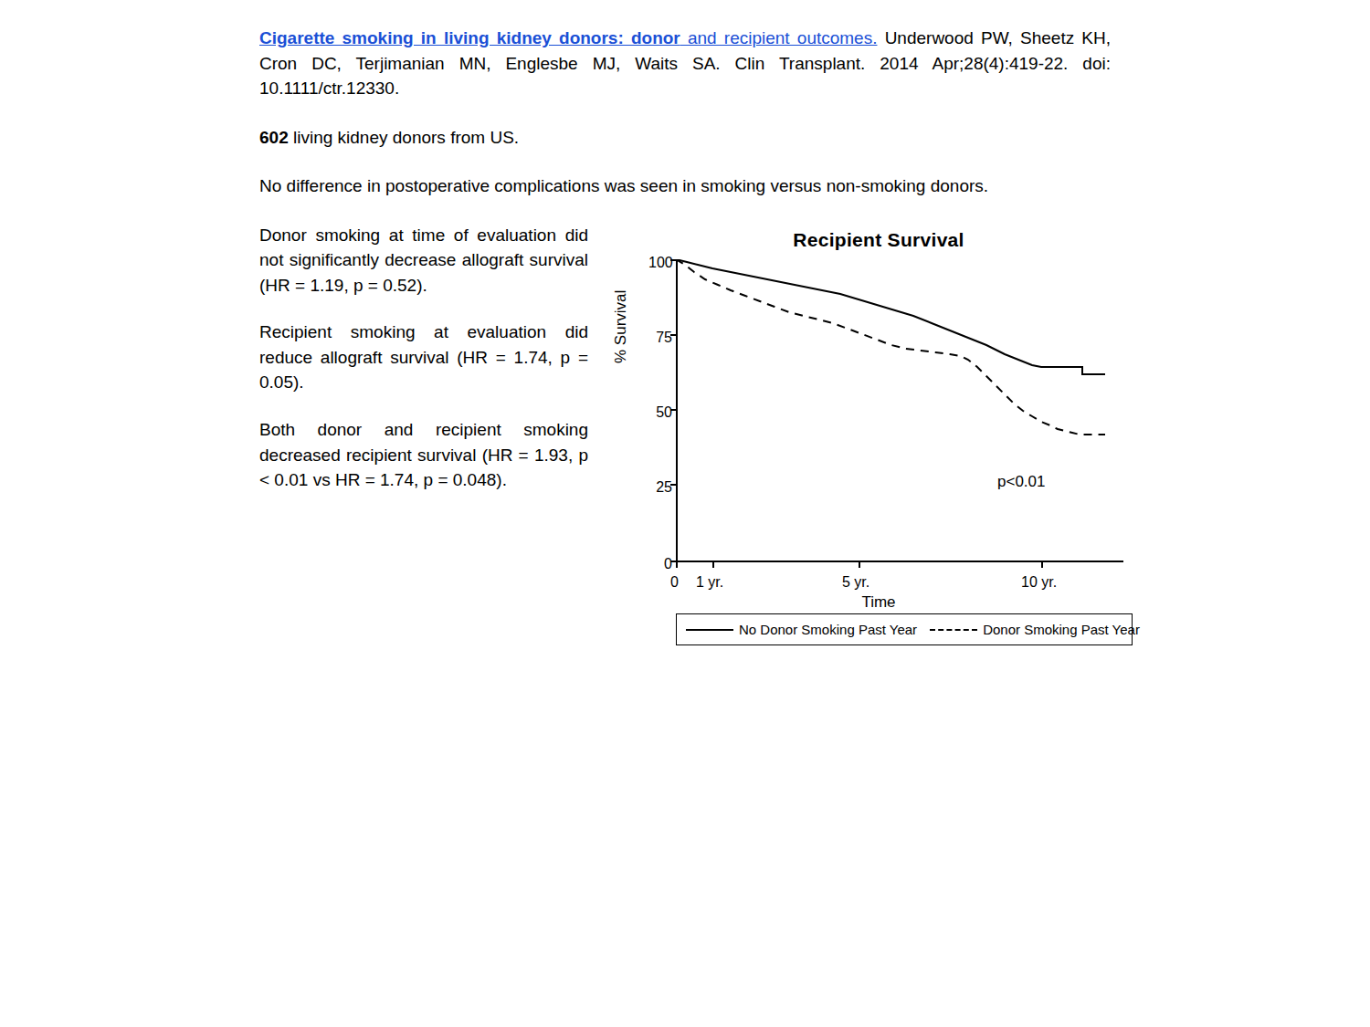Cigarette smoking in living kidney donors: donor and recipient outcomes. Underwood PW, Sheetz KH, Cron DC, Terjimanian MN, Englesbe MJ, Waits SA. Clin Transplant. 2014 Apr;28(4):419-22. doi: 10.1111/ctr.12330.
602 living kidney donors from US.
No difference in postoperative complications was seen in smoking versus non-smoking donors.
Donor smoking at time of evaluation did not significantly decrease allograft survival (HR = 1.19, p = 0.52).
Recipient smoking at evaluation did reduce allograft survival (HR = 1.74, p = 0.05).
Both donor and recipient smoking decreased recipient survival (HR = 1.93, p < 0.01 vs HR = 1.74, p = 0.048).
Recipient Survival
% Survival
100
75
50
25
0
0
1 yr.
5 yr.
10 yr.
Time
p<0.01
No Donor Smoking Past Year
Donor Smoking Past Year